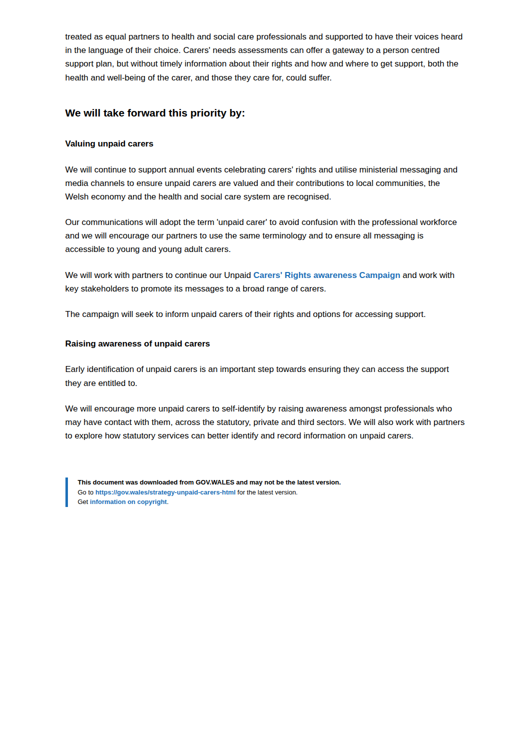treated as equal partners to health and social care professionals and supported to have their voices heard in the language of their choice. Carers' needs assessments can offer a gateway to a person centred support plan, but without timely information about their rights and how and where to get support, both the health and well-being of the carer, and those they care for, could suffer.
We will take forward this priority by:
Valuing unpaid carers
We will continue to support annual events celebrating carers' rights and utilise ministerial messaging and media channels to ensure unpaid carers are valued and their contributions to local communities, the Welsh economy and the health and social care system are recognised.
Our communications will adopt the term 'unpaid carer' to avoid confusion with the professional workforce and we will encourage our partners to use the same terminology and to ensure all messaging is accessible to young and young adult carers.
We will work with partners to continue our Unpaid Carers' Rights awareness Campaign and work with key stakeholders to promote its messages to a broad range of carers.
The campaign will seek to inform unpaid carers of their rights and options for accessing support.
Raising awareness of unpaid carers
Early identification of unpaid carers is an important step towards ensuring they can access the support they are entitled to.
We will encourage more unpaid carers to self-identify by raising awareness amongst professionals who may have contact with them, across the statutory, private and third sectors. We will also work with partners to explore how statutory services can better identify and record information on unpaid carers.
This document was downloaded from GOV.WALES and may not be the latest version.
Go to https://gov.wales/strategy-unpaid-carers-html for the latest version.
Get information on copyright.